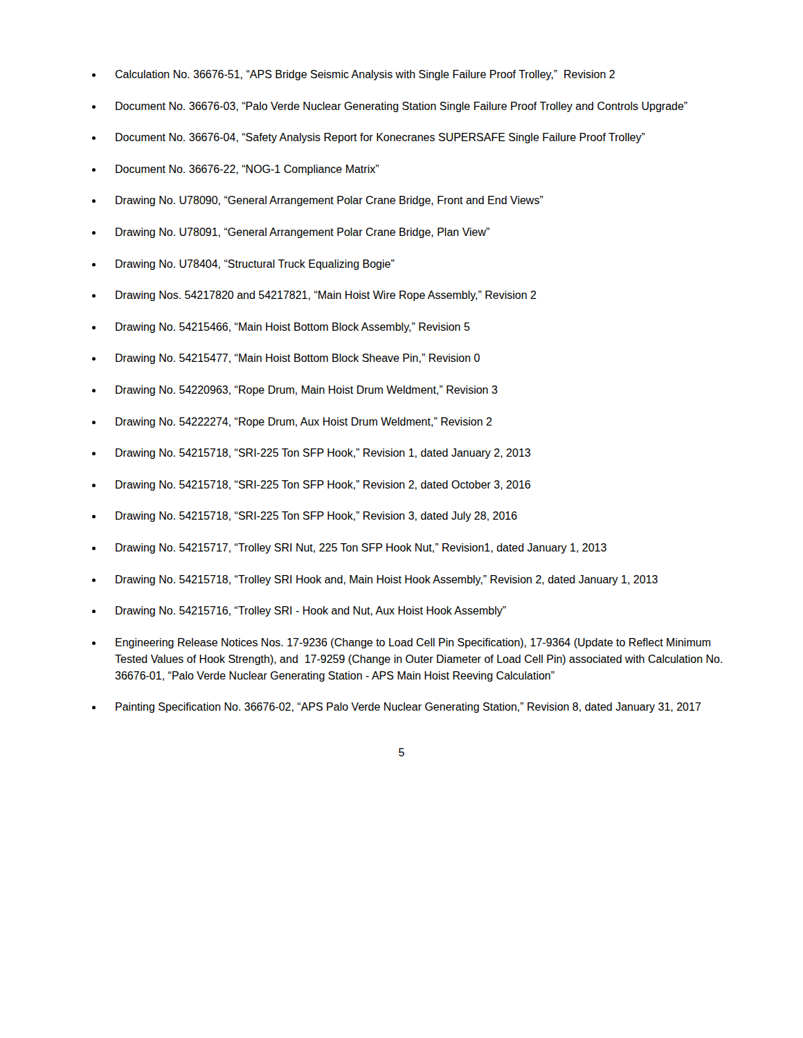Calculation No. 36676-51, “APS Bridge Seismic Analysis with Single Failure Proof Trolley,” Revision 2
Document No. 36676-03, “Palo Verde Nuclear Generating Station Single Failure Proof Trolley and Controls Upgrade”
Document No. 36676-04, “Safety Analysis Report for Konecranes SUPERSAFE Single Failure Proof Trolley”
Document No. 36676-22, “NOG-1 Compliance Matrix”
Drawing No. U78090, “General Arrangement Polar Crane Bridge, Front and End Views”
Drawing No. U78091, “General Arrangement Polar Crane Bridge, Plan View”
Drawing No. U78404, “Structural Truck Equalizing Bogie”
Drawing Nos. 54217820 and 54217821, “Main Hoist Wire Rope Assembly,” Revision 2
Drawing No. 54215466, “Main Hoist Bottom Block Assembly,” Revision 5
Drawing No. 54215477, “Main Hoist Bottom Block Sheave Pin,” Revision 0
Drawing No. 54220963, “Rope Drum, Main Hoist Drum Weldment,” Revision 3
Drawing No. 54222274, “Rope Drum, Aux Hoist Drum Weldment,” Revision 2
Drawing No. 54215718, “SRI-225 Ton SFP Hook,” Revision 1, dated January 2, 2013
Drawing No. 54215718, “SRI-225 Ton SFP Hook,” Revision 2, dated October 3, 2016
Drawing No. 54215718, “SRI-225 Ton SFP Hook,” Revision 3, dated July 28, 2016
Drawing No. 54215717, “Trolley SRI Nut, 225 Ton SFP Hook Nut,” Revision1, dated January 1, 2013
Drawing No. 54215718, “Trolley SRI Hook and, Main Hoist Hook Assembly,” Revision 2, dated January 1, 2013
Drawing No. 54215716, “Trolley SRI - Hook and Nut, Aux Hoist Hook Assembly”
Engineering Release Notices Nos. 17-9236 (Change to Load Cell Pin Specification), 17-9364 (Update to Reflect Minimum Tested Values of Hook Strength), and 17-9259 (Change in Outer Diameter of Load Cell Pin) associated with Calculation No. 36676-01, “Palo Verde Nuclear Generating Station - APS Main Hoist Reeving Calculation”
Painting Specification No. 36676-02, “APS Palo Verde Nuclear Generating Station,” Revision 8, dated January 31, 2017
5